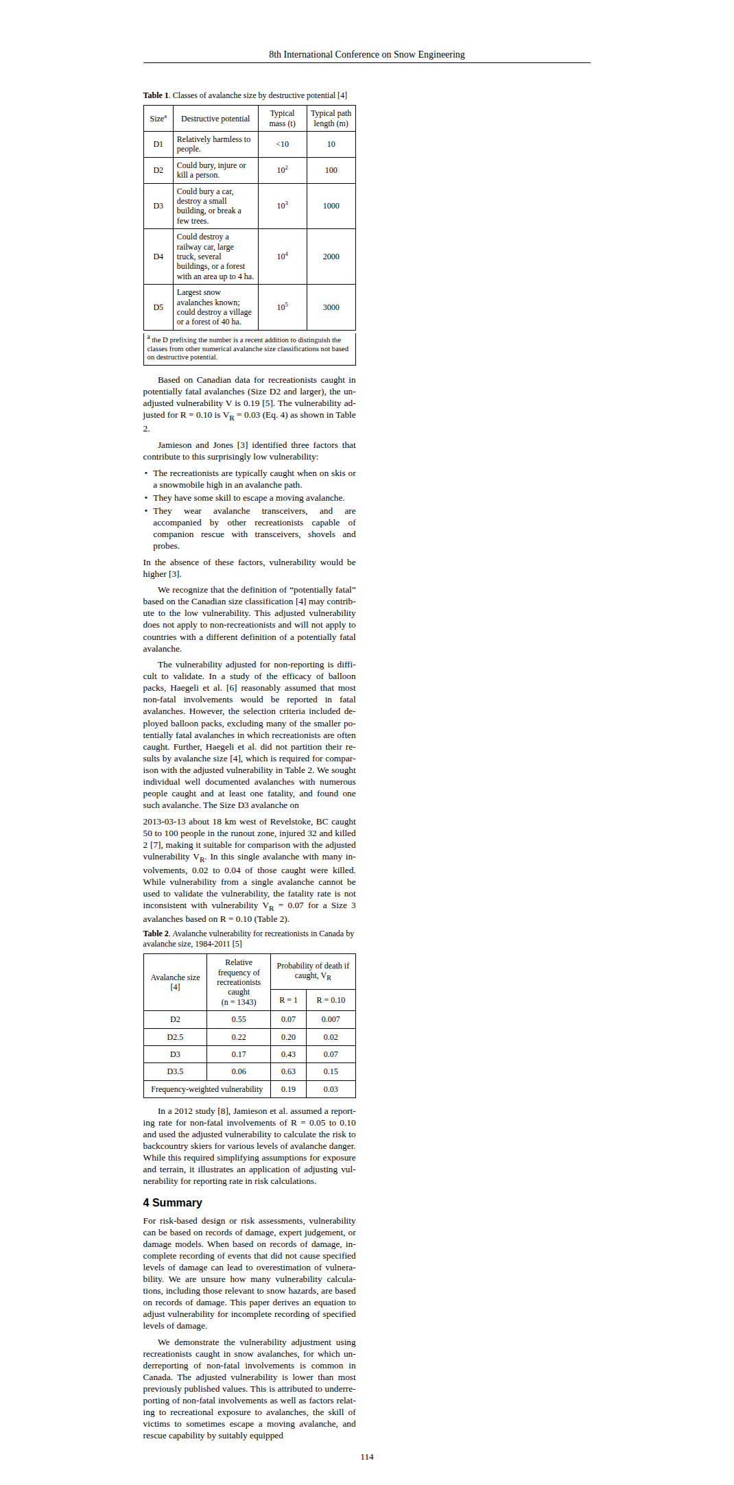8th International Conference on Snow Engineering
Table 1. Classes of avalanche size by destructive potential [4]
| Size a | Destructive potential | Typical mass (t) | Typical path length (m) |
| --- | --- | --- | --- |
| D1 | Relatively harmless to people. | <10 | 10 |
| D2 | Could bury, injure or kill a person. | 10 2 | 100 |
| D3 | Could bury a car, destroy a small building, or break a few trees. | 10 3 | 1000 |
| D4 | Could destroy a railway car, large truck, several buildings, or a forest with an area up to 4 ha. | 10 4 | 2000 |
| D5 | Largest snow avalanches known; could destroy a village or a forest of 40 ha. | 10 5 | 3000 |
a the D prefixing the number is a recent addition to distinguish the classes from other numerical avalanche size classifications not based on destructive potential.
Based on Canadian data for recreationists caught in potentially fatal avalanches (Size D2 and larger), the unadjusted vulnerability V is 0.19 [5]. The vulnerability adjusted for R = 0.10 is VR = 0.03 (Eq. 4) as shown in Table 2.
Jamieson and Jones [3] identified three factors that contribute to this surprisingly low vulnerability:
The recreationists are typically caught when on skis or a snowmobile high in an avalanche path.
They have some skill to escape a moving avalanche.
They wear avalanche transceivers, and are accompanied by other recreationists capable of companion rescue with transceivers, shovels and probes.
In the absence of these factors, vulnerability would be higher [3].
We recognize that the definition of “potentially fatal” based on the Canadian size classification [4] may contribute to the low vulnerability. This adjusted vulnerability does not apply to non-recreationists and will not apply to countries with a different definition of a potentially fatal avalanche.
The vulnerability adjusted for non-reporting is difficult to validate. In a study of the efficacy of balloon packs, Haegeli et al. [6] reasonably assumed that most non-fatal involvements would be reported in fatal avalanches. However, the selection criteria included deployed balloon packs, excluding many of the smaller potentially fatal avalanches in which recreationists are often caught. Further, Haegeli et al. did not partition their results by avalanche size [4], which is required for comparison with the adjusted vulnerability in Table 2. We sought individual well documented avalanches with numerous people caught and at least one fatality, and found one such avalanche. The Size D3 avalanche on
2013-03-13 about 18 km west of Revelstoke, BC caught 50 to 100 people in the runout zone, injured 32 and killed 2 [7], making it suitable for comparison with the adjusted vulnerability VR. In this single avalanche with many involvements, 0.02 to 0.04 of those caught were killed. While vulnerability from a single avalanche cannot be used to validate the vulnerability, the fatality rate is not inconsistent with vulnerability VR = 0.07 for a Size 3 avalanches based on R = 0.10 (Table 2).
Table 2. Avalanche vulnerability for recreationists in Canada by avalanche size, 1984-2011 [5]
| Avalanche size [4] | Relative frequency of recreationists caught (n = 1343) | Probability of death if caught, V R |
| --- | --- | --- |
| R = 1 | R = 0.10 |
| D2 | 0.55 | 0.07 | 0.007 |
| D2.5 | 0.22 | 0.20 | 0.02 |
| D3 | 0.17 | 0.43 | 0.07 |
| D3.5 | 0.06 | 0.63 | 0.15 |
| Frequency-weighted vulnerability | 0.19 | 0.03 |
In a 2012 study [8], Jamieson et al. assumed a reporting rate for non-fatal involvements of R = 0.05 to 0.10 and used the adjusted vulnerability to calculate the risk to backcountry skiers for various levels of avalanche danger. While this required simplifying assumptions for exposure and terrain, it illustrates an application of adjusting vulnerability for reporting rate in risk calculations.
4 Summary
For risk-based design or risk assessments, vulnerability can be based on records of damage, expert judgement, or damage models. When based on records of damage, incomplete recording of events that did not cause specified levels of damage can lead to overestimation of vulnerability. We are unsure how many vulnerability calculations, including those relevant to snow hazards, are based on records of damage. This paper derives an equation to adjust vulnerability for incomplete recording of specified levels of damage.
We demonstrate the vulnerability adjustment using recreationists caught in snow avalanches, for which underreporting of non-fatal involvements is common in Canada. The adjusted vulnerability is lower than most previously published values. This is attributed to underreporting of non-fatal involvements as well as factors relating to recreational exposure to avalanches, the skill of victims to sometimes escape a moving avalanche, and rescue capability by suitably equipped
114